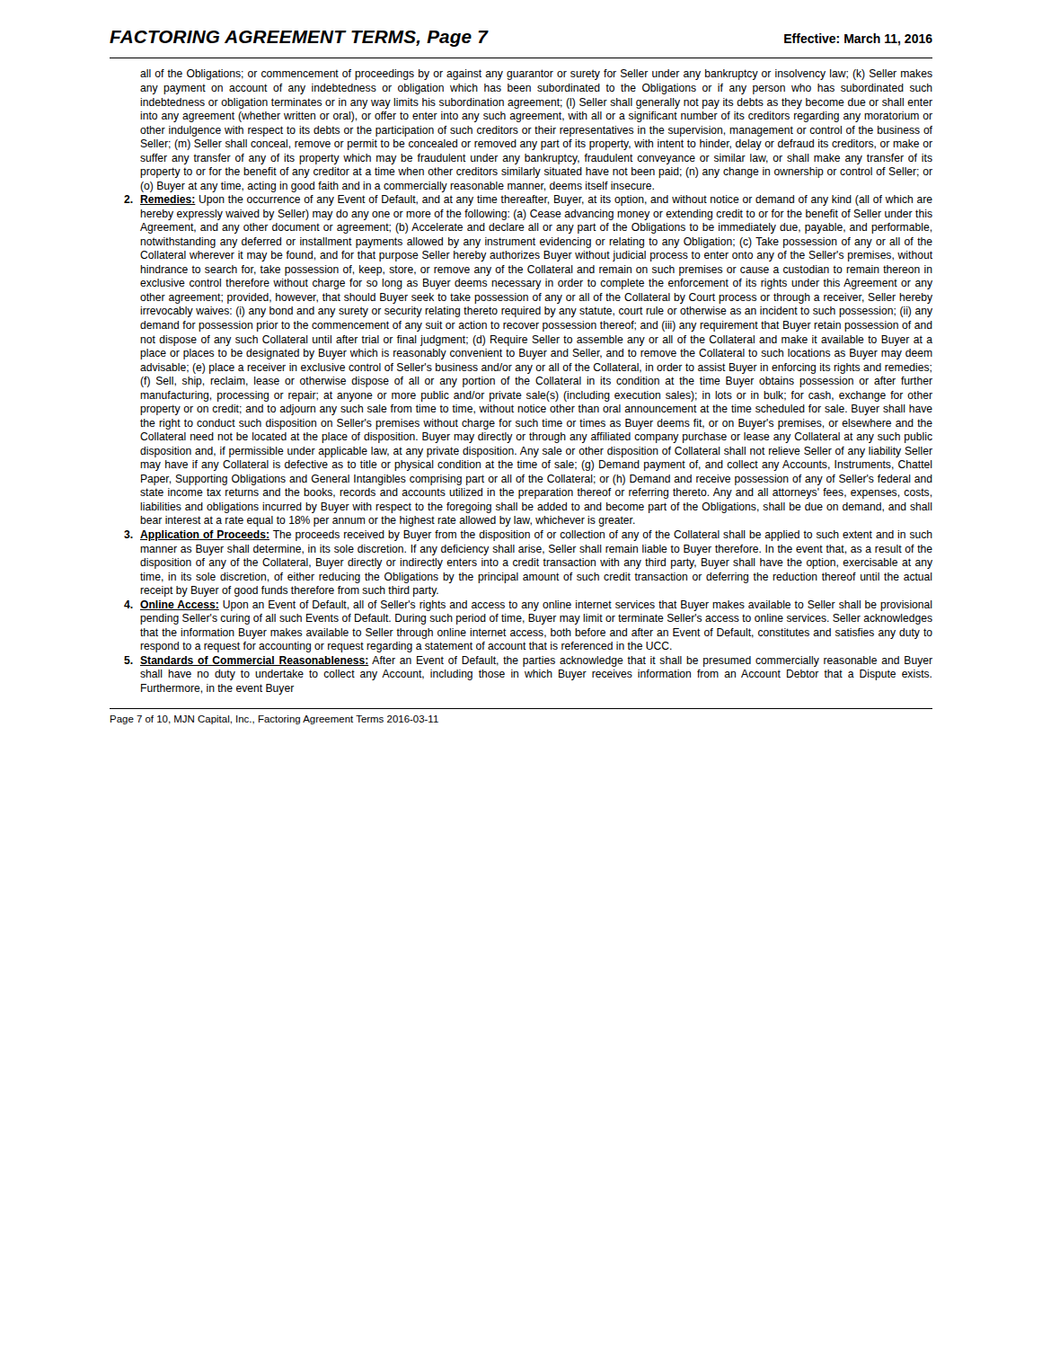FACTORING AGREEMENT TERMS, Page 7
Effective: March 11, 2016
all of the Obligations; or commencement of proceedings by or against any guarantor or surety for Seller under any bankruptcy or insolvency law; (k) Seller makes any payment on account of any indebtedness or obligation which has been subordinated to the Obligations or if any person who has subordinated such indebtedness or obligation terminates or in any way limits his subordination agreement; (l) Seller shall generally not pay its debts as they become due or shall enter into any agreement (whether written or oral), or offer to enter into any such agreement, with all or a significant number of its creditors regarding any moratorium or other indulgence with respect to its debts or the participation of such creditors or their representatives in the supervision, management or control of the business of Seller; (m) Seller shall conceal, remove or permit to be concealed or removed any part of its property, with intent to hinder, delay or defraud its creditors, or make or suffer any transfer of any of its property which may be fraudulent under any bankruptcy, fraudulent conveyance or similar law, or shall make any transfer of its property to or for the benefit of any creditor at a time when other creditors similarly situated have not been paid; (n) any change in ownership or control of Seller; or (o) Buyer at any time, acting in good faith and in a commercially reasonable manner, deems itself insecure.
Remedies: Upon the occurrence of any Event of Default, and at any time thereafter, Buyer, at its option, and without notice or demand of any kind (all of which are hereby expressly waived by Seller) may do any one or more of the following: (a) Cease advancing money or extending credit to or for the benefit of Seller under this Agreement, and any other document or agreement; (b) Accelerate and declare all or any part of the Obligations to be immediately due, payable, and performable, notwithstanding any deferred or installment payments allowed by any instrument evidencing or relating to any Obligation; (c) Take possession of any or all of the Collateral wherever it may be found, and for that purpose Seller hereby authorizes Buyer without judicial process to enter onto any of the Seller's premises, without hindrance to search for, take possession of, keep, store, or remove any of the Collateral and remain on such premises or cause a custodian to remain thereon in exclusive control therefore without charge for so long as Buyer deems necessary in order to complete the enforcement of its rights under this Agreement or any other agreement; provided, however, that should Buyer seek to take possession of any or all of the Collateral by Court process or through a receiver, Seller hereby irrevocably waives: (i) any bond and any surety or security relating thereto required by any statute, court rule or otherwise as an incident to such possession; (ii) any demand for possession prior to the commencement of any suit or action to recover possession thereof; and (iii) any requirement that Buyer retain possession of and not dispose of any such Collateral until after trial or final judgment; (d) Require Seller to assemble any or all of the Collateral and make it available to Buyer at a place or places to be designated by Buyer which is reasonably convenient to Buyer and Seller, and to remove the Collateral to such locations as Buyer may deem advisable; (e) place a receiver in exclusive control of Seller's business and/or any or all of the Collateral, in order to assist Buyer in enforcing its rights and remedies; (f) Sell, ship, reclaim, lease or otherwise dispose of all or any portion of the Collateral in its condition at the time Buyer obtains possession or after further manufacturing, processing or repair; at anyone or more public and/or private sale(s) (including execution sales); in lots or in bulk; for cash, exchange for other property or on credit; and to adjourn any such sale from time to time, without notice other than oral announcement at the time scheduled for sale. Buyer shall have the right to conduct such disposition on Seller's premises without charge for such time or times as Buyer deems fit, or on Buyer's premises, or elsewhere and the Collateral need not be located at the place of disposition. Buyer may directly or through any affiliated company purchase or lease any Collateral at any such public disposition and, if permissible under applicable law, at any private disposition. Any sale or other disposition of Collateral shall not relieve Seller of any liability Seller may have if any Collateral is defective as to title or physical condition at the time of sale; (g) Demand payment of, and collect any Accounts, Instruments, Chattel Paper, Supporting Obligations and General Intangibles comprising part or all of the Collateral; or (h) Demand and receive possession of any of Seller's federal and state income tax returns and the books, records and accounts utilized in the preparation thereof or referring thereto. Any and all attorneys' fees, expenses, costs, liabilities and obligations incurred by Buyer with respect to the foregoing shall be added to and become part of the Obligations, shall be due on demand, and shall bear interest at a rate equal to 18% per annum or the highest rate allowed by law, whichever is greater.
Application of Proceeds: The proceeds received by Buyer from the disposition of or collection of any of the Collateral shall be applied to such extent and in such manner as Buyer shall determine, in its sole discretion. If any deficiency shall arise, Seller shall remain liable to Buyer therefore. In the event that, as a result of the disposition of any of the Collateral, Buyer directly or indirectly enters into a credit transaction with any third party, Buyer shall have the option, exercisable at any time, in its sole discretion, of either reducing the Obligations by the principal amount of such credit transaction or deferring the reduction thereof until the actual receipt by Buyer of good funds therefore from such third party.
Online Access: Upon an Event of Default, all of Seller's rights and access to any online internet services that Buyer makes available to Seller shall be provisional pending Seller's curing of all such Events of Default. During such period of time, Buyer may limit or terminate Seller's access to online services. Seller acknowledges that the information Buyer makes available to Seller through online internet access, both before and after an Event of Default, constitutes and satisfies any duty to respond to a request for accounting or request regarding a statement of account that is referenced in the UCC.
Standards of Commercial Reasonableness: After an Event of Default, the parties acknowledge that it shall be presumed commercially reasonable and Buyer shall have no duty to undertake to collect any Account, including those in which Buyer receives information from an Account Debtor that a Dispute exists. Furthermore, in the event Buyer
Page 7 of 10, MJN Capital, Inc., Factoring Agreement Terms 2016-03-11